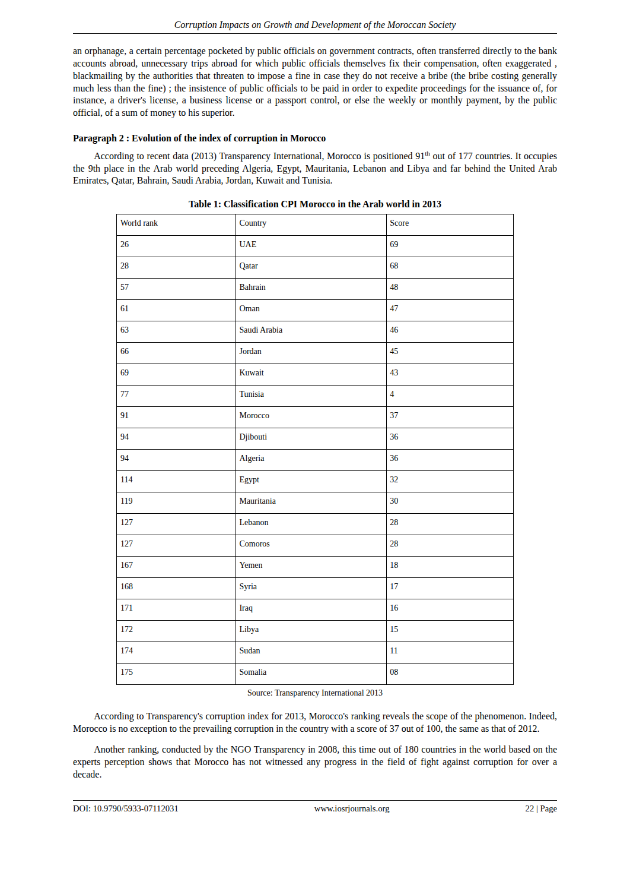Corruption Impacts on Growth and Development of the Moroccan Society
an orphanage, a certain percentage pocketed by public officials on government contracts, often transferred directly to the bank accounts abroad, unnecessary trips abroad for which public officials themselves fix their compensation, often exaggerated , blackmailing by the authorities that threaten to impose a fine in case they do not receive a bribe (the bribe costing generally much less than the fine) ; the insistence of public officials to be paid in order to expedite proceedings for the issuance of, for instance, a driver's license, a business license or a passport control, or else the weekly or monthly payment, by the public official, of a sum of money to his superior.
Paragraph 2 : Evolution of the index of corruption in Morocco
According to recent data (2013) Transparency International, Morocco is positioned 91th out of 177 countries. It occupies the 9th place in the Arab world preceding Algeria, Egypt, Mauritania, Lebanon and Libya and far behind the United Arab Emirates, Qatar, Bahrain, Saudi Arabia, Jordan, Kuwait and Tunisia.
Table 1: Classification CPI Morocco in the Arab world in 2013
| World rank | Country | Score |
| 26 | UAE | 69 |
| 28 | Qatar | 68 |
| 57 | Bahrain | 48 |
| 61 | Oman | 47 |
| 63 | Saudi Arabia | 46 |
| 66 | Jordan | 45 |
| 69 | Kuwait | 43 |
| 77 | Tunisia | 4 |
| 91 | Morocco | 37 |
| 94 | Djibouti | 36 |
| 94 | Algeria | 36 |
| 114 | Egypt | 32 |
| 119 | Mauritania | 30 |
| 127 | Lebanon | 28 |
| 127 | Comoros | 28 |
| 167 | Yemen | 18 |
| 168 | Syria | 17 |
| 171 | Iraq | 16 |
| 172 | Libya | 15 |
| 174 | Sudan | 11 |
| 175 | Somalia | 08 |
Source: Transparency International 2013
According to Transparency's corruption index for 2013, Morocco's ranking reveals the scope of the phenomenon. Indeed, Morocco is no exception to the prevailing corruption in the country with a score of 37 out of 100, the same as that of 2012.
Another ranking, conducted by the NGO Transparency in 2008, this time out of 180 countries in the world based on the experts perception shows that Morocco has not witnessed any progress in the field of fight against corruption for over a decade.
DOI: 10.9790/5933-07112031 www.iosrjournals.org 22 | Page